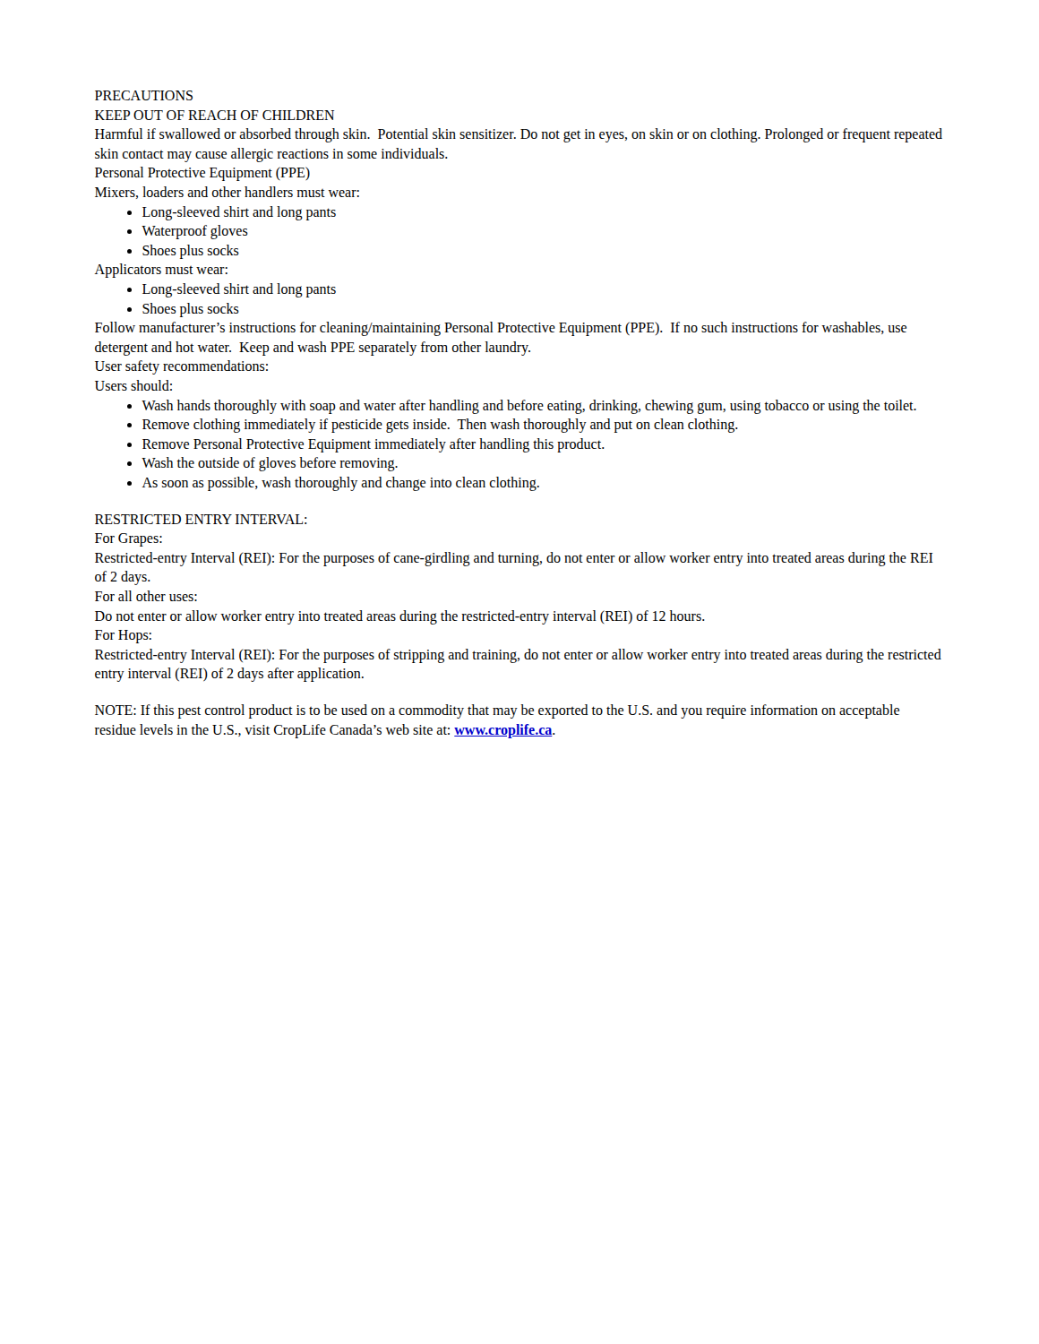PRECAUTIONS
KEEP OUT OF REACH OF CHILDREN
Harmful if swallowed or absorbed through skin. Potential skin sensitizer. Do not get in eyes, on skin or on clothing. Prolonged or frequent repeated skin contact may cause allergic reactions in some individuals.
Personal Protective Equipment (PPE)
Mixers, loaders and other handlers must wear:
Long-sleeved shirt and long pants
Waterproof gloves
Shoes plus socks
Applicators must wear:
Long-sleeved shirt and long pants
Shoes plus socks
Follow manufacturer’s instructions for cleaning/maintaining Personal Protective Equipment (PPE). If no such instructions for washables, use detergent and hot water. Keep and wash PPE separately from other laundry.
User safety recommendations:
Users should:
Wash hands thoroughly with soap and water after handling and before eating, drinking, chewing gum, using tobacco or using the toilet.
Remove clothing immediately if pesticide gets inside. Then wash thoroughly and put on clean clothing.
Remove Personal Protective Equipment immediately after handling this product.
Wash the outside of gloves before removing.
As soon as possible, wash thoroughly and change into clean clothing.
RESTRICTED ENTRY INTERVAL:
For Grapes:
Restricted-entry Interval (REI): For the purposes of cane-girdling and turning, do not enter or allow worker entry into treated areas during the REI of 2 days.
For all other uses:
Do not enter or allow worker entry into treated areas during the restricted-entry interval (REI) of 12 hours.
For Hops:
Restricted-entry Interval (REI): For the purposes of stripping and training, do not enter or allow worker entry into treated areas during the restricted entry interval (REI) of 2 days after application.
NOTE: If this pest control product is to be used on a commodity that may be exported to the U.S. and you require information on acceptable residue levels in the U.S., visit CropLife Canada’s web site at: www.croplife.ca.